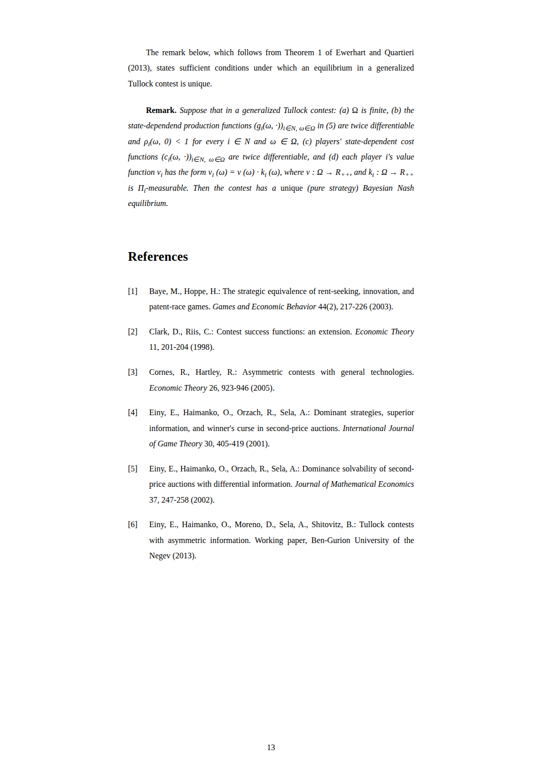The remark below, which follows from Theorem 1 of Ewerhart and Quartieri (2013), states sufficient conditions under which an equilibrium in a generalized Tullock contest is unique.
Remark. Suppose that in a generalized Tullock contest: (a) Ω is finite, (b) the state-dependend production functions (gi(ω, ·))i∈N, ω∈Ω in (5) are twice differentiable and ρi(ω, 0) < 1 for every i ∈ N and ω ∈ Ω, (c) players' state-dependent cost functions (ci(ω, ·))i∈N, ω∈Ω are twice differentiable, and (d) each player i's value function vi has the form vi (ω) = v (ω) · ki (ω), where v : Ω → R++, and ki : Ω → R++ is Πi-measurable. Then the contest has a unique (pure strategy) Bayesian Nash equilibrium.
References
Baye, M., Hoppe, H.: The strategic equivalence of rent-seeking, innovation, and patent-race games. Games and Economic Behavior 44(2), 217-226 (2003).
Clark, D., Riis, C.: Contest success functions: an extension. Economic Theory 11, 201-204 (1998).
Cornes, R., Hartley, R.: Asymmetric contests with general technologies. Economic Theory 26, 923-946 (2005).
Einy, E., Haimanko, O., Orzach, R., Sela, A.: Dominant strategies, superior information, and winner's curse in second-price auctions. International Journal of Game Theory 30, 405-419 (2001).
Einy, E., Haimanko, O., Orzach, R., Sela, A.: Dominance solvability of second-price auctions with differential information. Journal of Mathematical Economics 37, 247-258 (2002).
Einy, E., Haimanko, O., Moreno, D., Sela, A., Shitovitz, B.: Tullock contests with asymmetric information. Working paper, Ben-Gurion University of the Negev (2013).
13